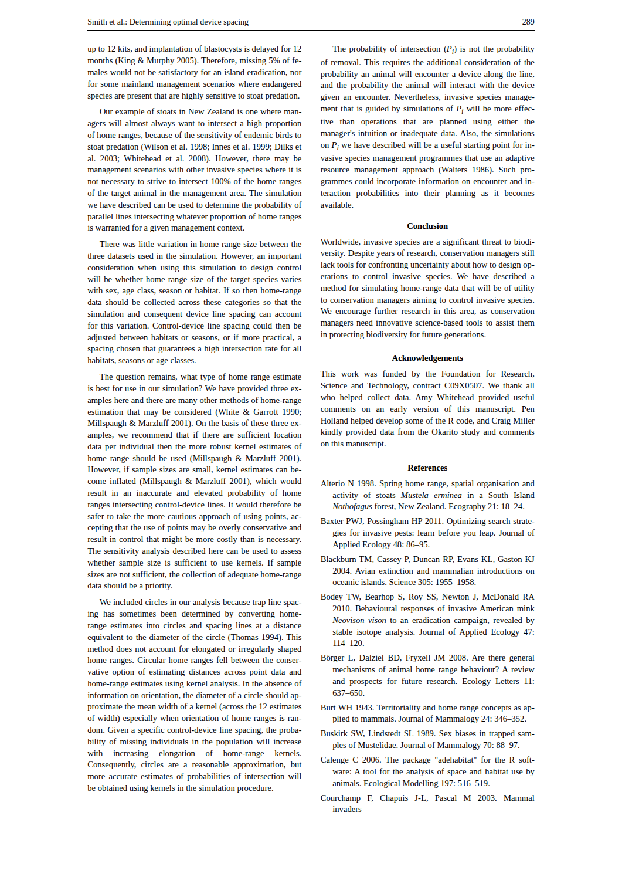Smith et al.: Determining optimal device spacing 289
up to 12 kits, and implantation of blastocysts is delayed for 12 months (King & Murphy 2005). Therefore, missing 5% of females would not be satisfactory for an island eradication, nor for some mainland management scenarios where endangered species are present that are highly sensitive to stoat predation.
Our example of stoats in New Zealand is one where managers will almost always want to intersect a high proportion of home ranges, because of the sensitivity of endemic birds to stoat predation (Wilson et al. 1998; Innes et al. 1999; Dilks et al. 2003; Whitehead et al. 2008). However, there may be management scenarios with other invasive species where it is not necessary to strive to intersect 100% of the home ranges of the target animal in the management area. The simulation we have described can be used to determine the probability of parallel lines intersecting whatever proportion of home ranges is warranted for a given management context.
There was little variation in home range size between the three datasets used in the simulation. However, an important consideration when using this simulation to design control will be whether home range size of the target species varies with sex, age class, season or habitat. If so then home-range data should be collected across these categories so that the simulation and consequent device line spacing can account for this variation. Control-device line spacing could then be adjusted between habitats or seasons, or if more practical, a spacing chosen that guarantees a high intersection rate for all habitats, seasons or age classes.
The question remains, what type of home range estimate is best for use in our simulation? We have provided three examples here and there are many other methods of home-range estimation that may be considered (White & Garrott 1990; Millspaugh & Marzluff 2001). On the basis of these three examples, we recommend that if there are sufficient location data per individual then the more robust kernel estimates of home range should be used (Millspaugh & Marzluff 2001). However, if sample sizes are small, kernel estimates can become inflated (Millspaugh & Marzluff 2001), which would result in an inaccurate and elevated probability of home ranges intersecting control-device lines. It would therefore be safer to take the more cautious approach of using points, accepting that the use of points may be overly conservative and result in control that might be more costly than is necessary. The sensitivity analysis described here can be used to assess whether sample size is sufficient to use kernels. If sample sizes are not sufficient, the collection of adequate home-range data should be a priority.
We included circles in our analysis because trap line spacing has sometimes been determined by converting home-range estimates into circles and spacing lines at a distance equivalent to the diameter of the circle (Thomas 1994). This method does not account for elongated or irregularly shaped home ranges. Circular home ranges fell between the conservative option of estimating distances across point data and home-range estimates using kernel analysis. In the absence of information on orientation, the diameter of a circle should approximate the mean width of a kernel (across the 12 estimates of width) especially when orientation of home ranges is random. Given a specific control-device line spacing, the probability of missing individuals in the population will increase with increasing elongation of home-range kernels. Consequently, circles are a reasonable approximation, but more accurate estimates of probabilities of intersection will be obtained using kernels in the simulation procedure.
The probability of intersection (Pi) is not the probability of removal. This requires the additional consideration of the probability an animal will encounter a device along the line, and the probability the animal will interact with the device given an encounter. Nevertheless, invasive species management that is guided by simulations of Pi will be more effective than operations that are planned using either the manager's intuition or inadequate data. Also, the simulations on Pi we have described will be a useful starting point for invasive species management programmes that use an adaptive resource management approach (Walters 1986). Such programmes could incorporate information on encounter and interaction probabilities into their planning as it becomes available.
Conclusion
Worldwide, invasive species are a significant threat to biodiversity. Despite years of research, conservation managers still lack tools for confronting uncertainty about how to design operations to control invasive species. We have described a method for simulating home-range data that will be of utility to conservation managers aiming to control invasive species. We encourage further research in this area, as conservation managers need innovative science-based tools to assist them in protecting biodiversity for future generations.
Acknowledgements
This work was funded by the Foundation for Research, Science and Technology, contract C09X0507. We thank all who helped collect data. Amy Whitehead provided useful comments on an early version of this manuscript. Pen Holland helped develop some of the R code, and Craig Miller kindly provided data from the Okarito study and comments on this manuscript.
References
Alterio N 1998. Spring home range, spatial organisation and activity of stoats Mustela erminea in a South Island Nothofagus forest, New Zealand. Ecography 21: 18–24.
Baxter PWJ, Possingham HP 2011. Optimizing search strategies for invasive pests: learn before you leap. Journal of Applied Ecology 48: 86–95.
Blackburn TM, Cassey P, Duncan RP, Evans KL, Gaston KJ 2004. Avian extinction and mammalian introductions on oceanic islands. Science 305: 1955–1958.
Bodey TW, Bearhop S, Roy SS, Newton J, McDonald RA 2010. Behavioural responses of invasive American mink Neovison vison to an eradication campaign, revealed by stable isotope analysis. Journal of Applied Ecology 47: 114–120.
Börger L, Dalziel BD, Fryxell JM 2008. Are there general mechanisms of animal home range behaviour? A review and prospects for future research. Ecology Letters 11: 637–650.
Burt WH 1943. Territoriality and home range concepts as applied to mammals. Journal of Mammalogy 24: 346–352.
Buskirk SW, Lindstedt SL 1989. Sex biases in trapped samples of Mustelidae. Journal of Mammalogy 70: 88–97.
Calenge C 2006. The package "adehabitat" for the R software: A tool for the analysis of space and habitat use by animals. Ecological Modelling 197: 516–519.
Courchamp F, Chapuis J-L, Pascal M 2003. Mammal invaders